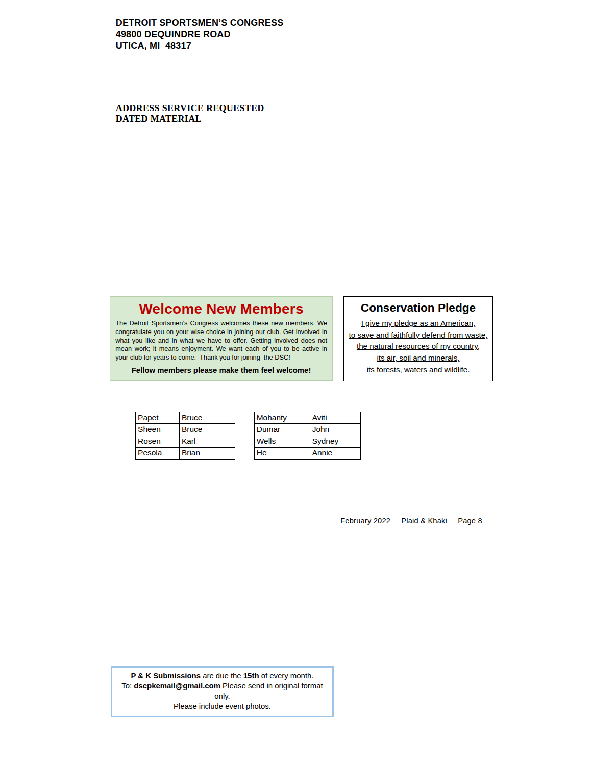DETROIT SPORTSMEN’S CONGRESS
49800 DEQUINDRE ROAD
UTICA, MI 48317
ADDRESS SERVICE REQUESTED
DATED MATERIAL
Welcome New Members
The Detroit Sportsmen’s Congress welcomes these new members. We congratulate you on your wise choice in joining our club. Get involved in what you like and in what we have to offer. Getting involved does not mean work; it means enjoyment. We want each of you to be active in your club for years to come. Thank you for joining the DSC!
Fellow members please make them feel welcome!
Conservation Pledge
I give my pledge as an American,
to save and faithfully defend from waste,
the natural resources of my country,
its air, soil and minerals,
its forests, waters and wildlife.
| Papet | Bruce | | Mohanty | Aviti |
| Sheen | Bruce | | Dumar | John |
| Rosen | Karl | | Wells | Sydney |
| Pesola | Brian | | He | Annie |
P & K Submissions are due the 15th of every month.
To: dscpkemail@gmail.com Please send in original format only.
Please include event photos.
February 2022Plaid & Khaki Page 8